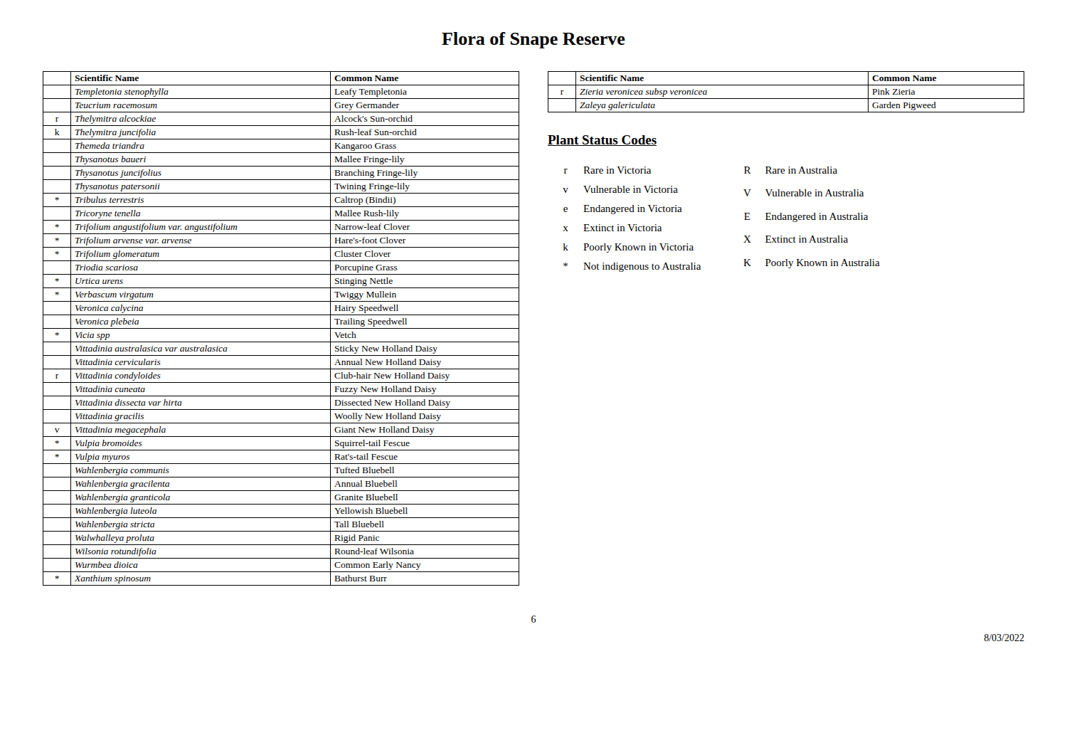Flora of Snape Reserve
| | Scientific Name | Common Name |
| --- | --- | --- |
| | Templetonia stenophylla | Leafy Templetonia |
| | Teucrium racemosum | Grey Germander |
| r | Thelymitra alcockiae | Alcock's Sun-orchid |
| k | Thelymitra juncifolia | Rush-leaf Sun-orchid |
| | Themeda triandra | Kangaroo Grass |
| | Thysanotus baueri | Mallee Fringe-lily |
| | Thysanotus juncifolius | Branching Fringe-lily |
| | Thysanotus patersonii | Twining Fringe-lily |
| * | Tribulus terrestris | Caltrop (Bindii) |
| | Tricoryne tenella | Mallee Rush-lily |
| * | Trifolium angustifolium var. angustifolium | Narrow-leaf Clover |
| * | Trifolium arvense var. arvense | Hare's-foot Clover |
| * | Trifolium glomeratum | Cluster Clover |
| | Triodia scariosa | Porcupine Grass |
| * | Urtica urens | Stinging Nettle |
| * | Verbascum virgatum | Twiggy Mullein |
| | Veronica calycina | Hairy Speedwell |
| | Veronica plebeia | Trailing Speedwell |
| * | Vicia spp | Vetch |
| | Vittadinia australasica var australasica | Sticky New Holland Daisy |
| | Vittadinia cervicularis | Annual New Holland Daisy |
| r | Vittadinia condyloides | Club-hair New Holland Daisy |
| | Vittadinia cuneata | Fuzzy New Holland Daisy |
| | Vittadinia dissecta var hirta | Dissected New Holland Daisy |
| | Vittadinia gracilis | Woolly New Holland Daisy |
| v | Vittadinia megacephala | Giant New Holland Daisy |
| * | Vulpia bromoides | Squirrel-tail Fescue |
| * | Vulpia myuros | Rat's-tail Fescue |
| | Wahlenbergia communis | Tufted Bluebell |
| | Wahlenbergia gracilenta | Annual Bluebell |
| | Wahlenbergia granticola | Granite Bluebell |
| | Wahlenbergia luteola | Yellowish Bluebell |
| | Wahlenbergia stricta | Tall Bluebell |
| | Walwhalleya proluta | Rigid Panic |
| | Wilsonia rotundifolia | Round-leaf Wilsonia |
| | Wurmbea dioica | Common Early Nancy |
| * | Xanthium spinosum | Bathurst Burr |
| | Scientific Name | Common Name |
| --- | --- | --- |
| r | Zieria veronicea subsp veronicea | Pink Zieria |
| | Zaleya galericulata | Garden Pigweed |
Plant Status Codes
| r | Rare in Victoria |
| v | Vulnerable in Victoria |
| e | Endangered in Victoria |
| x | Extinct in Victoria |
| k | Poorly Known in Victoria |
| * | Not indigenous to Australia |
| R | Rare in Australia |
| V | Vulnerable in Australia |
| E | Endangered in Australia |
| X | Extinct in Australia |
| K | Poorly Known in Australia |
6
8/03/2022